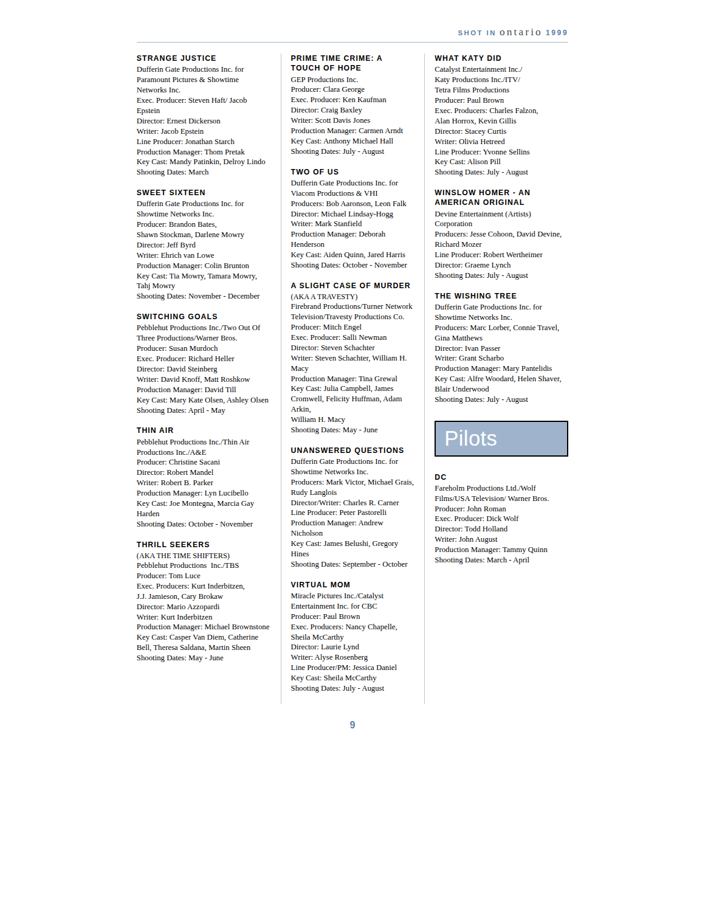SHOT IN ontario 1999
Strange Justice
Dufferin Gate Productions Inc. for Paramount Pictures & Showtime Networks Inc.
Exec. Producer: Steven Haft/ Jacob Epstein
Director: Ernest Dickerson
Writer: Jacob Epstein
Line Producer: Jonathan Starch
Production Manager: Thom Pretak
Key Cast: Mandy Patinkin, Delroy Lindo
Shooting Dates: March
Sweet Sixteen
Dufferin Gate Productions Inc. for Showtime Networks Inc.
Producer: Brandon Bates,
Shawn Stockman, Darlene Mowry
Director: Jeff Byrd
Writer: Ehrich van Lowe
Production Manager: Colin Brunton
Key Cast: Tia Mowry, Tamara Mowry, Tahj Mowry
Shooting Dates: November - December
Switching Goals
Pebblehut Productions Inc./Two Out Of Three Productions/Warner Bros.
Producer: Susan Murdoch
Exec. Producer: Richard Heller
Director: David Steinberg
Writer: David Knoff, Matt Roshkow
Production Manager: David Till
Key Cast: Mary Kate Olsen, Ashley Olsen
Shooting Dates: April - May
Thin Air
Pebblehut Productions Inc./Thin Air Productions Inc./A&E
Producer: Christine Sacani
Director: Robert Mandel
Writer: Robert B. Parker
Production Manager: Lyn Lucibello
Key Cast: Joe Montegna, Marcia Gay Harden
Shooting Dates: October - November
Thrill Seekers
(AKA THE TIME SHIFTERS)
Pebblehut Productions Inc./TBS
Producer: Tom Luce
Exec. Producers: Kurt Inderbitzen,
J.J. Jamieson, Cary Brokaw
Director: Mario Azzopardi
Writer: Kurt Inderbitzen
Production Manager: Michael Brownstone
Key Cast: Casper Van Diem, Catherine Bell, Theresa Saldana, Martin Sheen
Shooting Dates: May - June
Prime Time Crime: A Touch of Hope
GEP Productions Inc.
Producer: Clara George
Exec. Producer: Ken Kaufman
Director: Craig Baxley
Writer: Scott Davis Jones
Production Manager: Carmen Arndt
Key Cast: Anthony Michael Hall
Shooting Dates: July - August
Two of Us
Dufferin Gate Productions Inc. for Viacom Productions & VHI
Producers: Bob Aaronson, Leon Falk
Director: Michael Lindsay-Hogg
Writer: Mark Stanfield
Production Manager: Deborah Henderson
Key Cast: Aiden Quinn, Jared Harris
Shooting Dates: October - November
A Slight Case of Murder
(AKA A TRAVESTY)
Firebrand Productions/Turner Network Television/Travesty Productions Co.
Producer: Mitch Engel
Exec. Producer: Salli Newman
Director: Steven Schachter
Writer: Steven Schachter, William H. Macy
Production Manager: Tina Grewal
Key Cast: Julia Campbell, James Cromwell, Felicity Huffman, Adam Arkin,
William H. Macy
Shooting Dates: May - June
Unanswered Questions
Dufferin Gate Productions Inc. for Showtime Networks Inc.
Producers: Mark Victor, Michael Grais, Rudy Langlois
Director/Writer: Charles R. Carner
Line Producer: Peter Pastorelli
Production Manager: Andrew Nicholson
Key Cast: James Belushi, Gregory Hines
Shooting Dates: September - October
Virtual Mom
Miracle Pictures Inc./Catalyst Entertainment Inc. for CBC
Producer: Paul Brown
Exec. Producers: Nancy Chapelle,
Sheila McCarthy
Director: Laurie Lynd
Writer: Alyse Rosenberg
Line Producer/PM: Jessica Daniel
Key Cast: Sheila McCarthy
Shooting Dates: July - August
What Katy Did
Catalyst Entertainment Inc./
Katy Productions Inc./ITV/
Tetra Films Productions
Producer: Paul Brown
Exec. Producers: Charles Falzon,
Alan Horrox, Kevin Gillis
Director: Stacey Curtis
Writer: Olivia Hetreed
Line Producer: Yvonne Sellins
Key Cast: Alison Pill
Shooting Dates: July - August
Winslow Homer - An American Original
Devine Entertainment (Artists) Corporation
Producers: Jesse Cohoon, David Devine, Richard Mozer
Line Producer: Robert Wertheimer
Director: Graeme Lynch
Shooting Dates: July - August
The Wishing Tree
Dufferin Gate Productions Inc. for Showtime Networks Inc.
Producers: Marc Lorber, Connie Travel, Gina Matthews
Director: Ivan Passer
Writer: Grant Scharbo
Production Manager: Mary Pantelidis
Key Cast: Alfre Woodard, Helen Shaver, Blair Underwood
Shooting Dates: July - August
Pilots
DC
Fareholm Productions Ltd./Wolf Films/USA Television/ Warner Bros.
Producer: John Roman
Exec. Producer: Dick Wolf
Director: Todd Holland
Writer: John August
Production Manager: Tammy Quinn
Shooting Dates: March - April
9